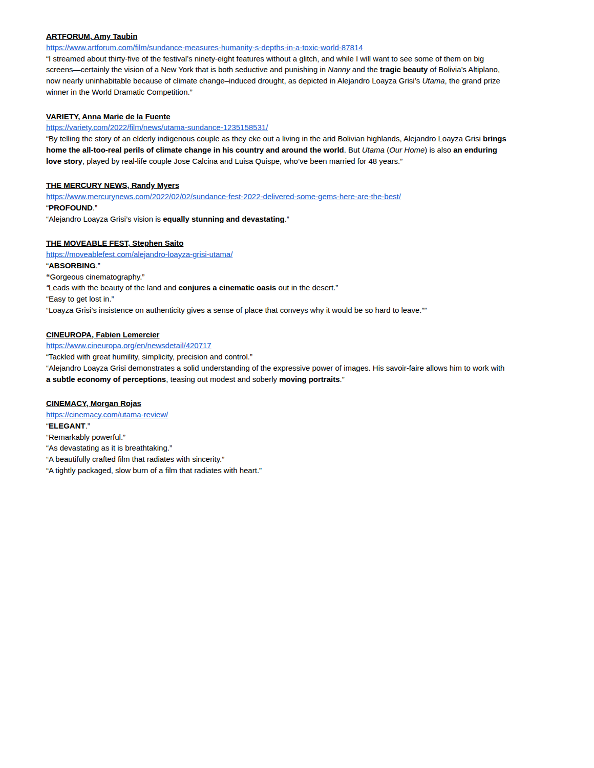ARTFORUM, Amy Taubin
https://www.artforum.com/film/sundance-measures-humanity-s-depths-in-a-toxic-world-87814
“I streamed about thirty-five of the festival’s ninety-eight features without a glitch, and while I will want to see some of them on big screens—certainly the vision of a New York that is both seductive and punishing in Nanny and the tragic beauty of Bolivia’s Altiplano, now nearly uninhabitable because of climate change–induced drought, as depicted in Alejandro Loayza Grisi’s Utama, the grand prize winner in the World Dramatic Competition.”
VARIETY, Anna Marie de la Fuente
https://variety.com/2022/film/news/utama-sundance-1235158531/
“By telling the story of an elderly indigenous couple as they eke out a living in the arid Bolivian highlands, Alejandro Loayza Grisi brings home the all-too-real perils of climate change in his country and around the world. But Utama (Our Home) is also an enduring love story, played by real-life couple Jose Calcina and Luisa Quispe, who’ve been married for 48 years.”
THE MERCURY NEWS, Randy Myers
https://www.mercurynews.com/2022/02/02/sundance-fest-2022-delivered-some-gems-here-are-the-best/
“PROFOUND.”
“Alejandro Loayza Grisi’s vision is equally stunning and devastating.”
THE MOVEABLE FEST, Stephen Saito
https://moveablefest.com/alejandro-loayza-grisi-utama/
“ABSORBING.”
“Gorgeous cinematography.”
“Leads with the beauty of the land and conjures a cinematic oasis out in the desert.”
“Easy to get lost in.”
“Loayza Grisi’s insistence on authenticity gives a sense of place that conveys why it would be so hard to leave.””
CINEUROPA, Fabien Lemercier
https://www.cineuropa.org/en/newsdetail/420717
“Tackled with great humility, simplicity, precision and control.”
“Alejandro Loayza Grisi demonstrates a solid understanding of the expressive power of images. His savoir-faire allows him to work with a subtle economy of perceptions, teasing out modest and soberly moving portraits.”
CINEMACY, Morgan Rojas
https://cinemacy.com/utama-review/
“ELEGANT.”
“Remarkably powerful.”
“As devastating as it is breathtaking.”
“A beautifully crafted film that radiates with sincerity.”
“A tightly packaged, slow burn of a film that radiates with heart.”